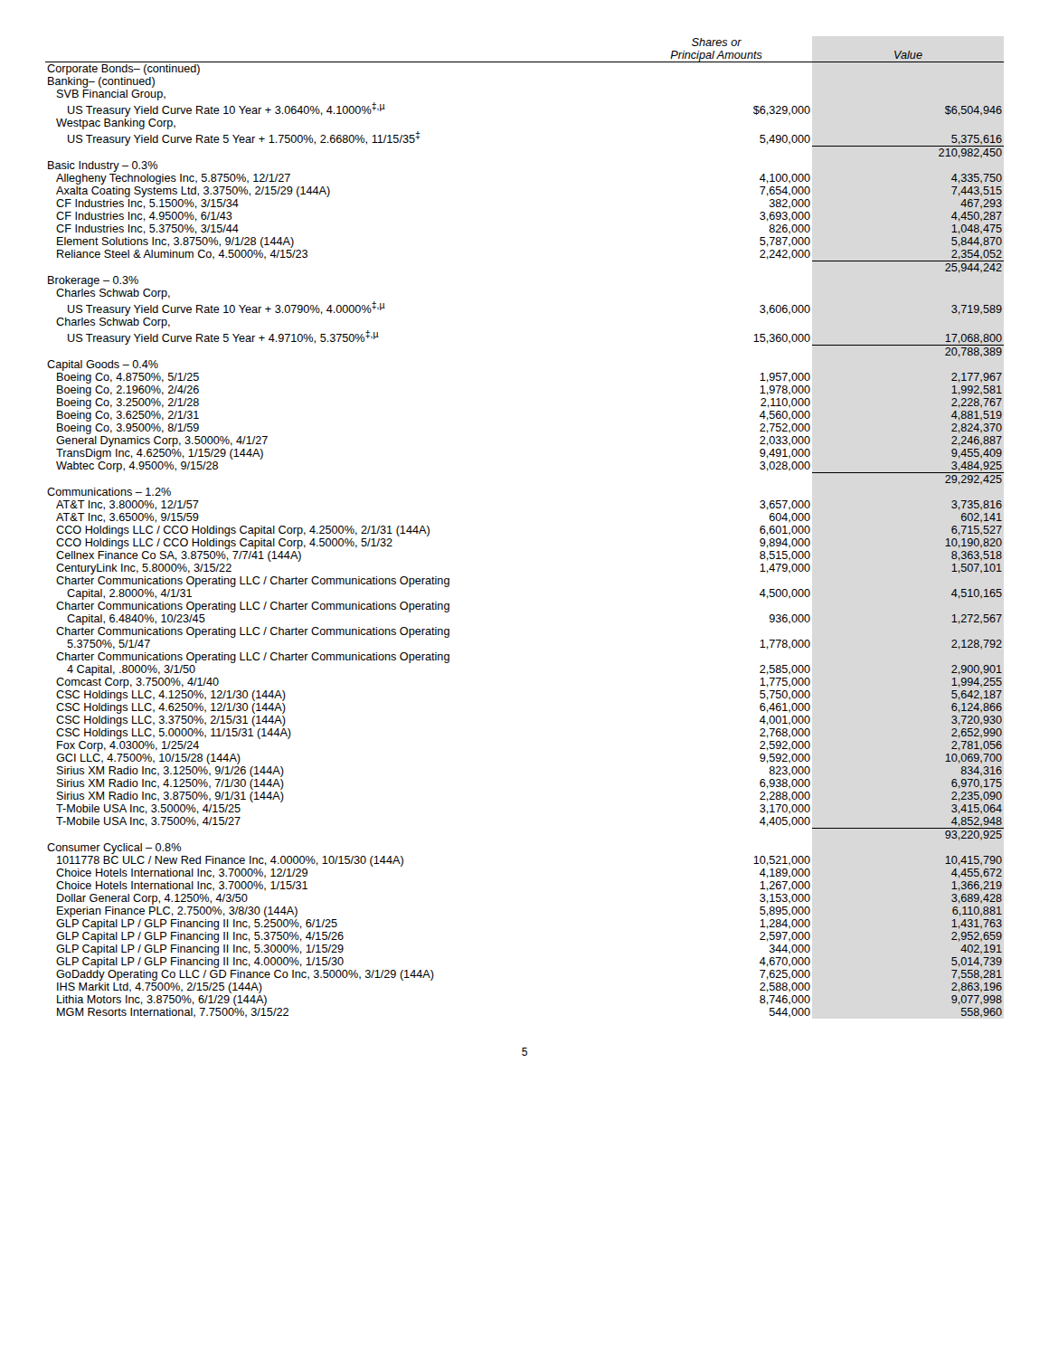| | Shares or Principal Amounts | Value |
| --- | --- | --- |
| Corporate Bonds– (continued) | | |
| Banking– (continued) | | |
| SVB Financial Group, | | |
| US Treasury Yield Curve Rate 10 Year + 3.0640%, 4.1000% ‡,µ | $6,329,000 | $6,504,946 |
| Westpac Banking Corp, | | |
| US Treasury Yield Curve Rate 5 Year + 1.7500%, 2.6680%, 11/15/35 ‡ | 5,490,000 | 5,375,616 |
| | | 210,982,450 |
| Basic Industry – 0.3% | | |
| Allegheny Technologies Inc, 5.8750%, 12/1/27 | 4,100,000 | 4,335,750 |
| Axalta Coating Systems Ltd, 3.3750%, 2/15/29 (144A) | 7,654,000 | 7,443,515 |
| CF Industries Inc, 5.1500%, 3/15/34 | 382,000 | 467,293 |
| CF Industries Inc, 4.9500%, 6/1/43 | 3,693,000 | 4,450,287 |
| CF Industries Inc, 5.3750%, 3/15/44 | 826,000 | 1,048,475 |
| Element Solutions Inc, 3.8750%, 9/1/28 (144A) | 5,787,000 | 5,844,870 |
| Reliance Steel & Aluminum Co, 4.5000%, 4/15/23 | 2,242,000 | 2,354,052 |
| | | 25,944,242 |
| Brokerage – 0.3% | | |
| Charles Schwab Corp, | | |
| US Treasury Yield Curve Rate 10 Year + 3.0790%, 4.0000% ‡,µ | 3,606,000 | 3,719,589 |
| Charles Schwab Corp, | | |
| US Treasury Yield Curve Rate 5 Year + 4.9710%, 5.3750% ‡,µ | 15,360,000 | 17,068,800 |
| | | 20,788,389 |
| Capital Goods – 0.4% | | |
| Boeing Co, 4.8750%, 5/1/25 | 1,957,000 | 2,177,967 |
| Boeing Co, 2.1960%, 2/4/26 | 1,978,000 | 1,992,581 |
| Boeing Co, 3.2500%, 2/1/28 | 2,110,000 | 2,228,767 |
| Boeing Co, 3.6250%, 2/1/31 | 4,560,000 | 4,881,519 |
| Boeing Co, 3.9500%, 8/1/59 | 2,752,000 | 2,824,370 |
| General Dynamics Corp, 3.5000%, 4/1/27 | 2,033,000 | 2,246,887 |
| TransDigm Inc, 4.6250%, 1/15/29 (144A) | 9,491,000 | 9,455,409 |
| Wabtec Corp, 4.9500%, 9/15/28 | 3,028,000 | 3,484,925 |
| | | 29,292,425 |
| Communications – 1.2% | | |
| AT&T Inc, 3.8000%, 12/1/57 | 3,657,000 | 3,735,816 |
| AT&T Inc, 3.6500%, 9/15/59 | 604,000 | 602,141 |
| CCO Holdings LLC / CCO Holdings Capital Corp, 4.2500%, 2/1/31 (144A) | 6,601,000 | 6,715,527 |
| CCO Holdings LLC / CCO Holdings Capital Corp, 4.5000%, 5/1/32 | 9,894,000 | 10,190,820 |
| Cellnex Finance Co SA, 3.8750%, 7/7/41 (144A) | 8,515,000 | 8,363,518 |
| CenturyLink Inc, 5.8000%, 3/15/22 | 1,479,000 | 1,507,101 |
| Charter Communications Operating LLC / Charter Communications Operating | | |
| Capital, 2.8000%, 4/1/31 | 4,500,000 | 4,510,165 |
| Charter Communications Operating LLC / Charter Communications Operating | | |
| Capital, 6.4840%, 10/23/45 | 936,000 | 1,272,567 |
| Charter Communications Operating LLC / Charter Communications Operating | | |
| 5.3750%, 5/1/47 | 1,778,000 | 2,128,792 |
| Charter Communications Operating LLC / Charter Communications Operating | | |
| 4 Capital, .8000%, 3/1/50 | 2,585,000 | 2,900,901 |
| Comcast Corp, 3.7500%, 4/1/40 | 1,775,000 | 1,994,255 |
| CSC Holdings LLC, 4.1250%, 12/1/30 (144A) | 5,750,000 | 5,642,187 |
| CSC Holdings LLC, 4.6250%, 12/1/30 (144A) | 6,461,000 | 6,124,866 |
| CSC Holdings LLC, 3.3750%, 2/15/31 (144A) | 4,001,000 | 3,720,930 |
| CSC Holdings LLC, 5.0000%, 11/15/31 (144A) | 2,768,000 | 2,652,990 |
| Fox Corp, 4.0300%, 1/25/24 | 2,592,000 | 2,781,056 |
| GCI LLC, 4.7500%, 10/15/28 (144A) | 9,592,000 | 10,069,700 |
| Sirius XM Radio Inc, 3.1250%, 9/1/26 (144A) | 823,000 | 834,316 |
| Sirius XM Radio Inc, 4.1250%, 7/1/30 (144A) | 6,938,000 | 6,970,175 |
| Sirius XM Radio Inc, 3.8750%, 9/1/31 (144A) | 2,288,000 | 2,235,090 |
| T-Mobile USA Inc, 3.5000%, 4/15/25 | 3,170,000 | 3,415,064 |
| T-Mobile USA Inc, 3.7500%, 4/15/27 | 4,405,000 | 4,852,948 |
| | | 93,220,925 |
| Consumer Cyclical – 0.8% | | |
| 1011778 BC ULC / New Red Finance Inc, 4.0000%, 10/15/30 (144A) | 10,521,000 | 10,415,790 |
| Choice Hotels International Inc, 3.7000%, 12/1/29 | 4,189,000 | 4,455,672 |
| Choice Hotels International Inc, 3.7000%, 1/15/31 | 1,267,000 | 1,366,219 |
| Dollar General Corp, 4.1250%, 4/3/50 | 3,153,000 | 3,689,428 |
| Experian Finance PLC, 2.7500%, 3/8/30 (144A) | 5,895,000 | 6,110,881 |
| GLP Capital LP / GLP Financing II Inc, 5.2500%, 6/1/25 | 1,284,000 | 1,431,763 |
| GLP Capital LP / GLP Financing II Inc, 5.3750%, 4/15/26 | 2,597,000 | 2,952,659 |
| GLP Capital LP / GLP Financing II Inc, 5.3000%, 1/15/29 | 344,000 | 402,191 |
| GLP Capital LP / GLP Financing II Inc, 4.0000%, 1/15/30 | 4,670,000 | 5,014,739 |
| GoDaddy Operating Co LLC / GD Finance Co Inc, 3.5000%, 3/1/29 (144A) | 7,625,000 | 7,558,281 |
| IHS Markit Ltd, 4.7500%, 2/15/25 (144A) | 2,588,000 | 2,863,196 |
| Lithia Motors Inc, 3.8750%, 6/1/29 (144A) | 8,746,000 | 9,077,998 |
| MGM Resorts International, 7.7500%, 3/15/22 | 544,000 | 558,960 |
5